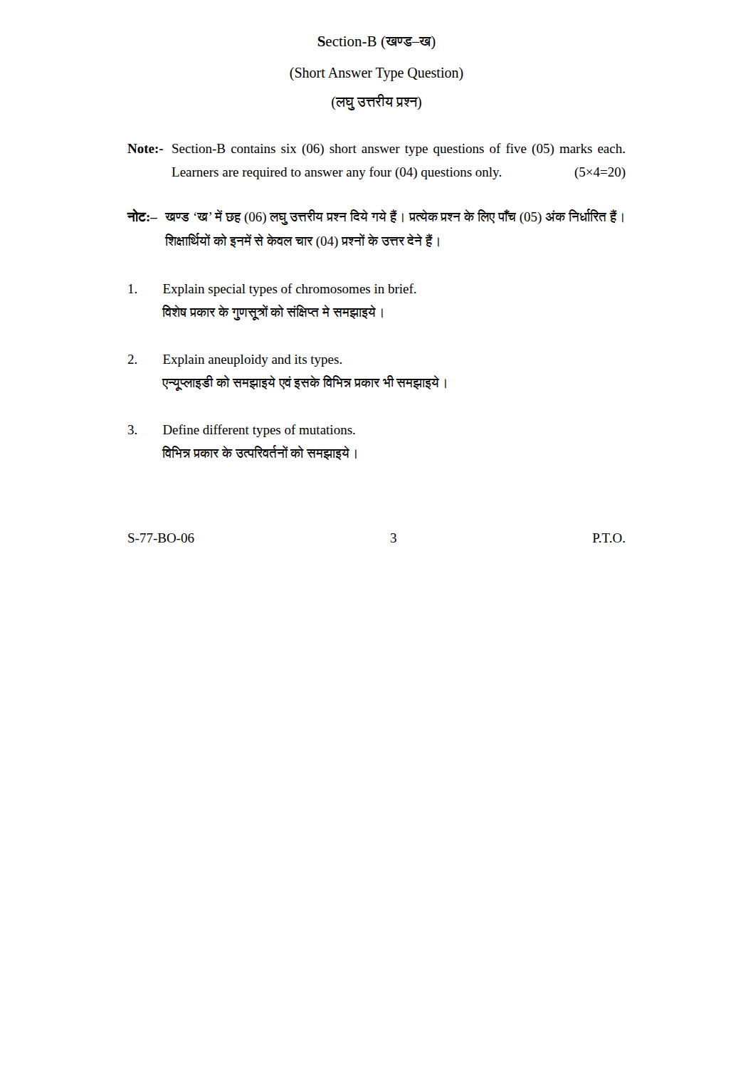Section-B (खण्ड–ख)
(Short Answer Type Question)
(लघु उत्तरीय प्रश्न)
Note:- Section-B contains six (06) short answer type questions of five (05) marks each. Learners are required to answer any four (04) questions only. (5×4=20)
नोट:– खण्ड ‘ख’ में छह (06) लघु उत्तरीय प्रश्न दिये गये हैं। प्रत्येक प्रश्न के लिए पाँच (05) अंक निर्धारित हैं। शिक्षार्थियों को इनमें से केवल चार (04) प्रश्नों के उत्तर देने हैं।
Explain special types of chromosomes in brief.
विशेष प्रकार के गुणसूत्रों को संक्षिप्त मे समझाइये।
Explain aneuploidy and its types.
एन्यूप्लाइडी को समझाइये एवं इसके विभिन्न प्रकार भी समझाइये।
Define different types of mutations.
विभिन्न प्रकार के उत्परिवर्तनों को समझाइये।
S-77-BO-06 3 P.T.O.